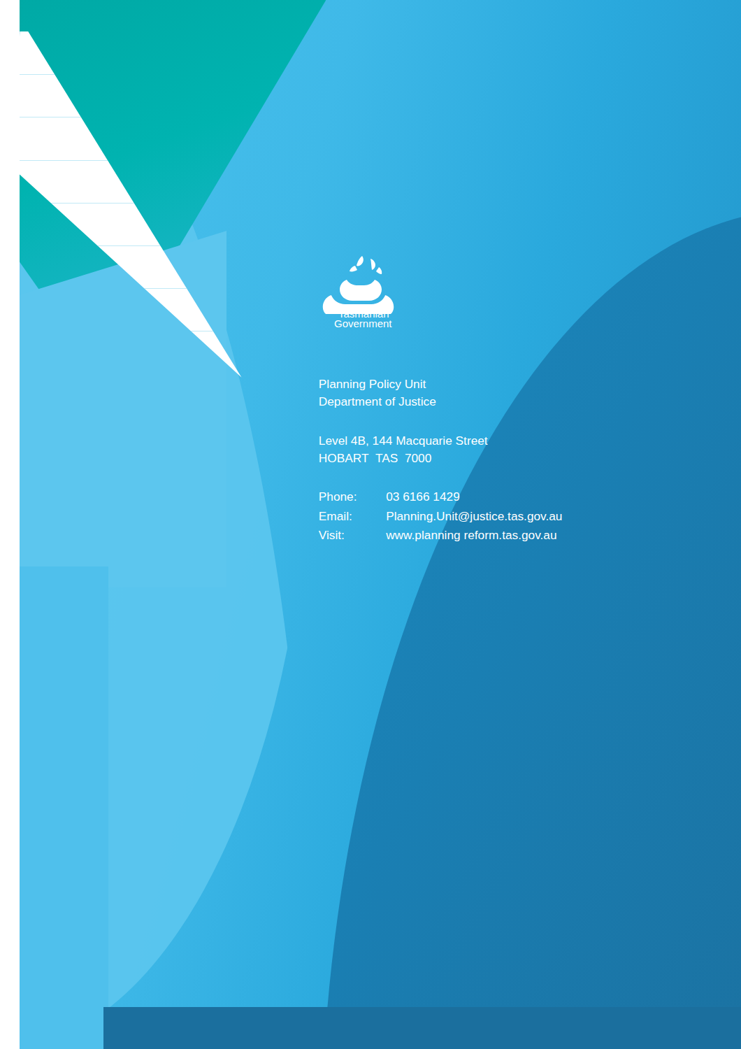Tasmanian Government
Planning Policy Unit
Department of Justice
Level 4B, 144 Macquarie Street
HOBART TAS 7000
| Phone: | 03 6166 1429 |
| Email: | Planning.Unit@justice.tas.gov.au |
| Visit: | www.planning reform.tas.gov.au |